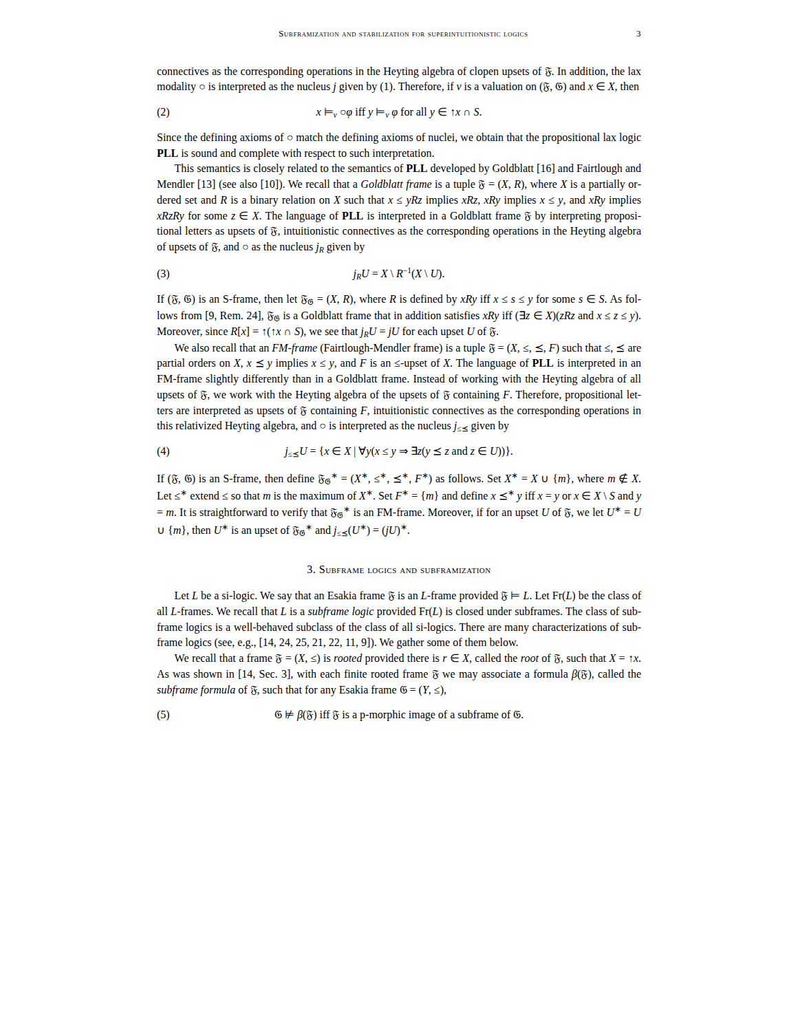Subframization and stabilization for superintuitionistic logics 3
connectives as the corresponding operations in the Heyting algebra of clopen upsets of 𝔉. In addition, the lax modality ○ is interpreted as the nucleus j given by (1). Therefore, if v is a valuation on (𝔉, 𝔊) and x ∈ X, then
(2) x ⊨v ○φ iff y ⊨v φ for all y ∈ ↑x ∩ S.
Since the defining axioms of ○ match the defining axioms of nuclei, we obtain that the propositional lax logic PLL is sound and complete with respect to such interpretation.
This semantics is closely related to the semantics of PLL developed by Goldblatt [16] and Fairtlough and Mendler [13] (see also [10]). We recall that a Goldblatt frame is a tuple 𝔉 = (X, R), where X is a partially ordered set and R is a binary relation on X such that x ≤ yRz implies xRz, xRy implies x ≤ y, and xRy implies xRzRy for some z ∈ X. The language of PLL is interpreted in a Goldblatt frame 𝔉 by interpreting propositional letters as upsets of 𝔉, intuitionistic connectives as the corresponding operations in the Heyting algebra of upsets of 𝔉, and ○ as the nucleus jR given by
(3) jRU = X \ R−1(X \ U).
If (𝔉, 𝔊) is an S-frame, then let 𝔉𝔊 = (X, R), where R is defined by xRy iff x ≤ s ≤ y for some s ∈ S. As follows from [9, Rem. 24], 𝔉𝔊 is a Goldblatt frame that in addition satisfies xRy iff (∃z ∈ X)(zRz and x ≤ z ≤ y). Moreover, since R[x] = ↑(↑x ∩ S), we see that jRU = jU for each upset U of 𝔉.
We also recall that an FM-frame (Fairtlough-Mendler frame) is a tuple 𝔉 = (X, ≤, ⪯, F) such that ≤, ⪯ are partial orders on X, x ⪯ y implies x ≤ y, and F is an ≤-upset of X. The language of PLL is interpreted in an FM-frame slightly differently than in a Goldblatt frame. Instead of working with the Heyting algebra of all upsets of 𝔉, we work with the Heyting algebra of the upsets of 𝔉 containing F. Therefore, propositional letters are interpreted as upsets of 𝔉 containing F, intuitionistic connectives as the corresponding operations in this relativized Heyting algebra, and ○ is interpreted as the nucleus j≤⪯ given by
(4) j≤⪯U = {x ∈ X | ∀y(x ≤ y ⇒ ∃z(y ⪯ z and z ∈ U))}.
If (𝔉, 𝔊) is an S-frame, then define 𝔉𝔊∗ = (X∗, ≤∗, ⪯∗, F∗) as follows. Set X∗ = X ∪ {m}, where m ∉ X. Let ≤∗ extend ≤ so that m is the maximum of X∗. Set F∗ = {m} and define x ⪯∗ y iff x = y or x ∈ X \ S and y = m. It is straightforward to verify that 𝔉𝔊∗ is an FM-frame. Moreover, if for an upset U of 𝔉, we let U∗ = U ∪ {m}, then U∗ is an upset of 𝔉𝔊∗ and j≤⪯(U∗) = (jU)∗.
3. Subframe logics and subframization
Let L be a si-logic. We say that an Esakia frame 𝔉 is an L-frame provided 𝔉 ⊨ L. Let Fr(L) be the class of all L-frames. We recall that L is a subframe logic provided Fr(L) is closed under subframes. The class of subframe logics is a well-behaved subclass of the class of all si-logics. There are many characterizations of subframe logics (see, e.g., [14, 24, 25, 21, 22, 11, 9]). We gather some of them below.
We recall that a frame 𝔉 = (X, ≤) is rooted provided there is r ∈ X, called the root of 𝔉, such that X = ↑x. As was shown in [14, Sec. 3], with each finite rooted frame 𝔉 we may associate a formula β(𝔉), called the subframe formula of 𝔉, such that for any Esakia frame 𝔊 = (Y, ≤),
(5) 𝔊 ⊭ β(𝔉) iff 𝔉 is a p-morphic image of a subframe of 𝔊.